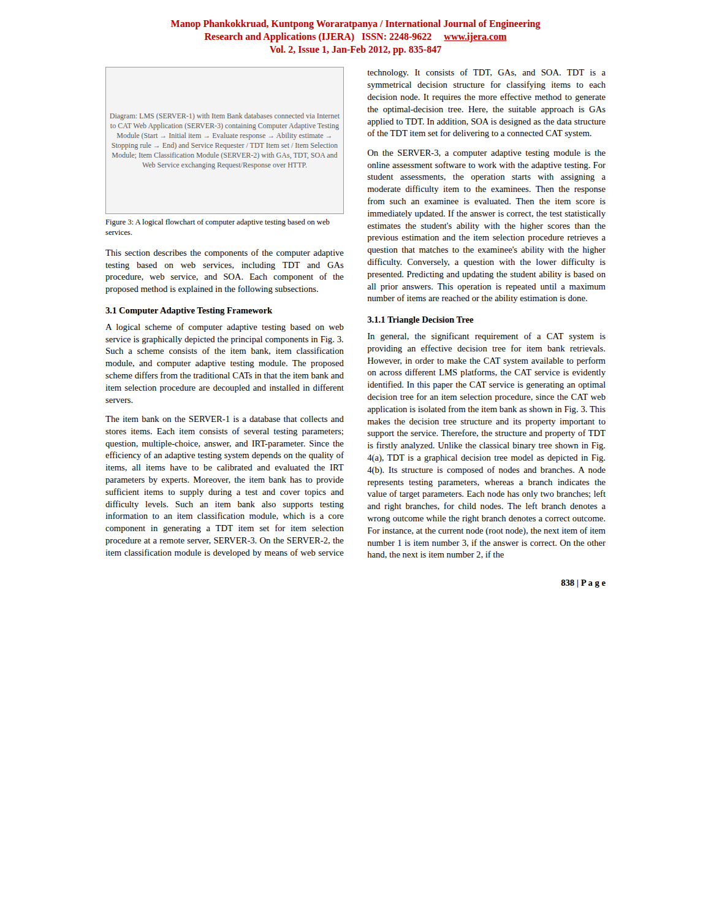Manop Phankokkruad, Kuntpong Woraratpanya / International Journal of Engineering
Research and Applications (IJERA) ISSN: 2248-9622 www.ijera.com
Vol. 2, Issue 1, Jan-Feb 2012, pp. 835-847
Diagram: LMS (SERVER-1) with Item Bank databases connected via Internet to CAT Web Application (SERVER-3) containing Computer Adaptive Testing Module (Start → Initial item → Evaluate response → Ability estimate → Stopping rule → End) and Service Requester / TDT Item set / Item Selection Module; Item Classification Module (SERVER-2) with GAs, TDT, SOA and Web Service exchanging Request/Response over HTTP.
Figure 3: A logical flowchart of computer adaptive testing based on web services.
This section describes the components of the computer adaptive testing based on web services, including TDT and GAs procedure, web service, and SOA. Each component of the proposed method is explained in the following subsections.
3.1 Computer Adaptive Testing Framework
A logical scheme of computer adaptive testing based on web service is graphically depicted the principal components in Fig. 3. Such a scheme consists of the item bank, item classification module, and computer adaptive testing module. The proposed scheme differs from the traditional CATs in that the item bank and item selection procedure are decoupled and installed in different servers.
The item bank on the SERVER-1 is a database that collects and stores items. Each item consists of several testing parameters; question, multiple-choice, answer, and IRT-parameter. Since the efficiency of an adaptive testing system depends on the quality of items, all items have to be calibrated and evaluated the IRT parameters by experts. Moreover, the item bank has to provide sufficient items to supply during a test and cover topics and difficulty levels. Such an item bank also supports testing information to an item classification module, which is a core component in generating a TDT item set for item selection procedure at a remote server, SERVER-3. On the SERVER-2, the item classification module is developed by means of web service technology. It consists of TDT, GAs, and SOA. TDT is a symmetrical decision structure for classifying items to each decision node. It requires the more effective method to generate the optimal-decision tree. Here, the suitable approach is GAs applied to TDT. In addition, SOA is designed as the data structure of the TDT item set for delivering to a connected CAT system.
On the SERVER-3, a computer adaptive testing module is the online assessment software to work with the adaptive testing. For student assessments, the operation starts with assigning a moderate difficulty item to the examinees. Then the response from such an examinee is evaluated. Then the item score is immediately updated. If the answer is correct, the test statistically estimates the student's ability with the higher scores than the previous estimation and the item selection procedure retrieves a question that matches to the examinee's ability with the higher difficulty. Conversely, a question with the lower difficulty is presented. Predicting and updating the student ability is based on all prior answers. This operation is repeated until a maximum number of items are reached or the ability estimation is done.
3.1.1 Triangle Decision Tree
In general, the significant requirement of a CAT system is providing an effective decision tree for item bank retrievals. However, in order to make the CAT system available to perform on across different LMS platforms, the CAT service is evidently identified. In this paper the CAT service is generating an optimal decision tree for an item selection procedure, since the CAT web application is isolated from the item bank as shown in Fig. 3. This makes the decision tree structure and its property important to support the service. Therefore, the structure and property of TDT is firstly analyzed. Unlike the classical binary tree shown in Fig. 4(a), TDT is a graphical decision tree model as depicted in Fig. 4(b). Its structure is composed of nodes and branches. A node represents testing parameters, whereas a branch indicates the value of target parameters. Each node has only two branches; left and right branches, for child nodes. The left branch denotes a wrong outcome while the right branch denotes a correct outcome. For instance, at the current node (root node), the next item of item number 1 is item number 3, if the answer is correct. On the other hand, the next is item number 2, if the
838 | P a g e